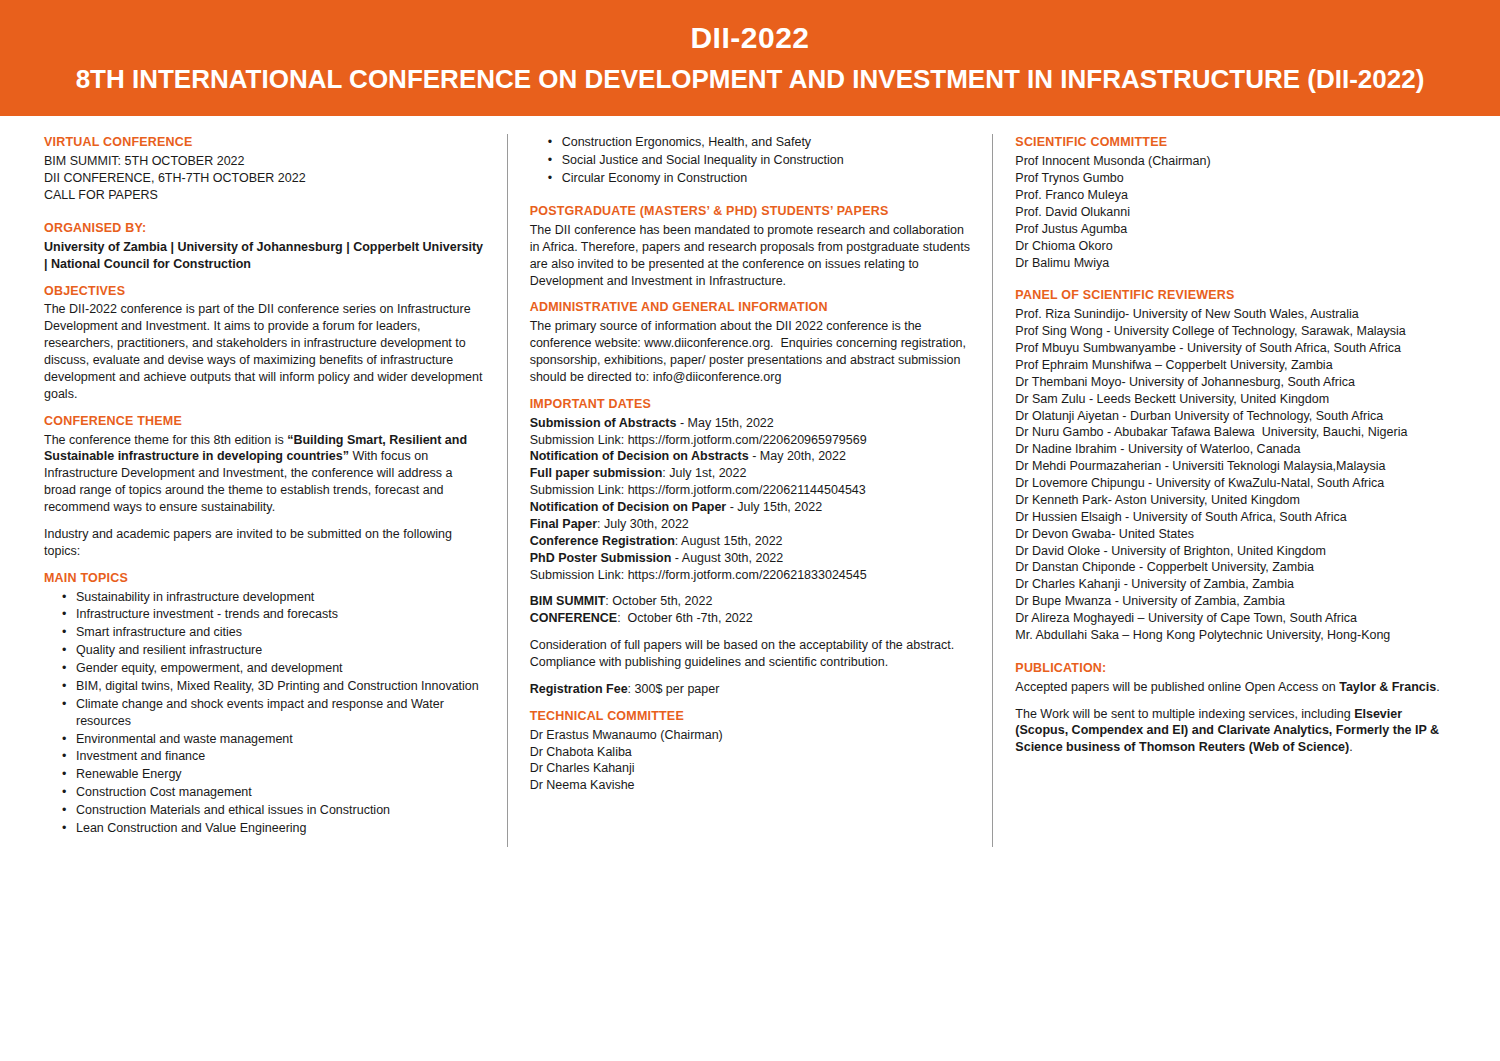DII-2022
8th International Conference on Development and Investment in Infrastructure (DII-2022)
Virtual Conference
BIM SUMMIT: 5TH OCTOBER 2022
DII CONFERENCE, 6TH-7TH OCTOBER 2022
CALL FOR PAPERS
Organised by:
University of Zambia | University of Johannesburg | Copperbelt University | National Council for Construction
Objectives
The DII-2022 conference is part of the DII conference series on Infrastructure Development and Investment. It aims to provide a forum for leaders, researchers, practitioners, and stakeholders in infrastructure development to discuss, evaluate and devise ways of maximizing benefits of infrastructure development and achieve outputs that will inform policy and wider development goals.
Conference Theme
The conference theme for this 8th edition is “Building Smart, Resilient and Sustainable infrastructure in developing countries” With focus on Infrastructure Development and Investment, the conference will address a broad range of topics around the theme to establish trends, forecast and recommend ways to ensure sustainability.
Industry and academic papers are invited to be submitted on the following topics:
Main Topics
Sustainability in infrastructure development
Infrastructure investment - trends and forecasts
Smart infrastructure and cities
Quality and resilient infrastructure
Gender equity, empowerment, and development
BIM, digital twins, Mixed Reality, 3D Printing and Construction Innovation
Climate change and shock events impact and response and Water resources
Environmental and waste management
Investment and finance
Renewable Energy
Construction Cost management
Construction Materials and ethical issues in Construction
Lean Construction and Value Engineering
Construction Ergonomics, Health, and Safety
Social Justice and Social Inequality in Construction
Circular Economy in Construction
Postgraduate (Masters’ & PhD) Students’ Papers
The DII conference has been mandated to promote research and collaboration in Africa. Therefore, papers and research proposals from postgraduate students are also invited to be presented at the conference on issues relating to Development and Investment in Infrastructure.
Administrative and General Information
The primary source of information about the DII 2022 conference is the conference website: www.diiconference.org. Enquiries concerning registration, sponsorship, exhibitions, paper/ poster presentations and abstract submission should be directed to: info@diiconference.org
Important Dates
Submission of Abstracts - May 15th, 2022
Submission Link: https://form.jotform.com/220620965979569
Notification of Decision on Abstracts - May 20th, 2022
Full paper submission: July 1st, 2022
Submission Link: https://form.jotform.com/220621144504543
Notification of Decision on Paper - July 15th, 2022
Final Paper: July 30th, 2022
Conference Registration: August 15th, 2022
PhD Poster Submission - August 30th, 2022
Submission Link: https://form.jotform.com/220621833024545
BIM SUMMIT: October 5th, 2022
CONFERENCE: October 6th -7th, 2022
Consideration of full papers will be based on the acceptability of the abstract. Compliance with publishing guidelines and scientific contribution.
Registration Fee: 300$ per paper
Technical Committee
Dr Erastus Mwanaumo (Chairman)
Dr Chabota Kaliba
Dr Charles Kahanji
Dr Neema Kavishe
Scientific Committee
Prof Innocent Musonda (Chairman)
Prof Trynos Gumbo
Prof. Franco Muleya
Prof. David Olukanni
Prof Justus Agumba
Dr Chioma Okoro
Dr Balimu Mwiya
Panel of Scientific Reviewers
Prof. Riza Sunindijo- University of New South Wales, Australia
Prof Sing Wong - University College of Technology, Sarawak, Malaysia
Prof Mbuyu Sumbwanyambe - University of South Africa, South Africa
Prof Ephraim Munshifwa – Copperbelt University, Zambia
Dr Thembani Moyo- University of Johannesburg, South Africa
Dr Sam Zulu - Leeds Beckett University, United Kingdom
Dr Olatunji Aiyetan - Durban University of Technology, South Africa
Dr Nuru Gambo - Abubakar Tafawa Balewa University, Bauchi, Nigeria
Dr Nadine Ibrahim - University of Waterloo, Canada
Dr Mehdi Pourmazaherian - Universiti Teknologi Malaysia,Malaysia
Dr Lovemore Chipungu - University of KwaZulu-Natal, South Africa
Dr Kenneth Park- Aston University, United Kingdom
Dr Hussien Elsaigh - University of South Africa, South Africa
Dr Devon Gwaba- United States
Dr David Oloke - University of Brighton, United Kingdom
Dr Danstan Chiponde - Copperbelt University, Zambia
Dr Charles Kahanji - University of Zambia, Zambia
Dr Bupe Mwanza - University of Zambia, Zambia
Dr Alireza Moghayedi – University of Cape Town, South Africa
Mr. Abdullahi Saka – Hong Kong Polytechnic University, Hong-Kong
Publication:
Accepted papers will be published online Open Access on Taylor & Francis.
The Work will be sent to multiple indexing services, including Elsevier (Scopus, Compendex and EI) and Clarivate Analytics, Formerly the IP & Science business of Thomson Reuters (Web of Science).